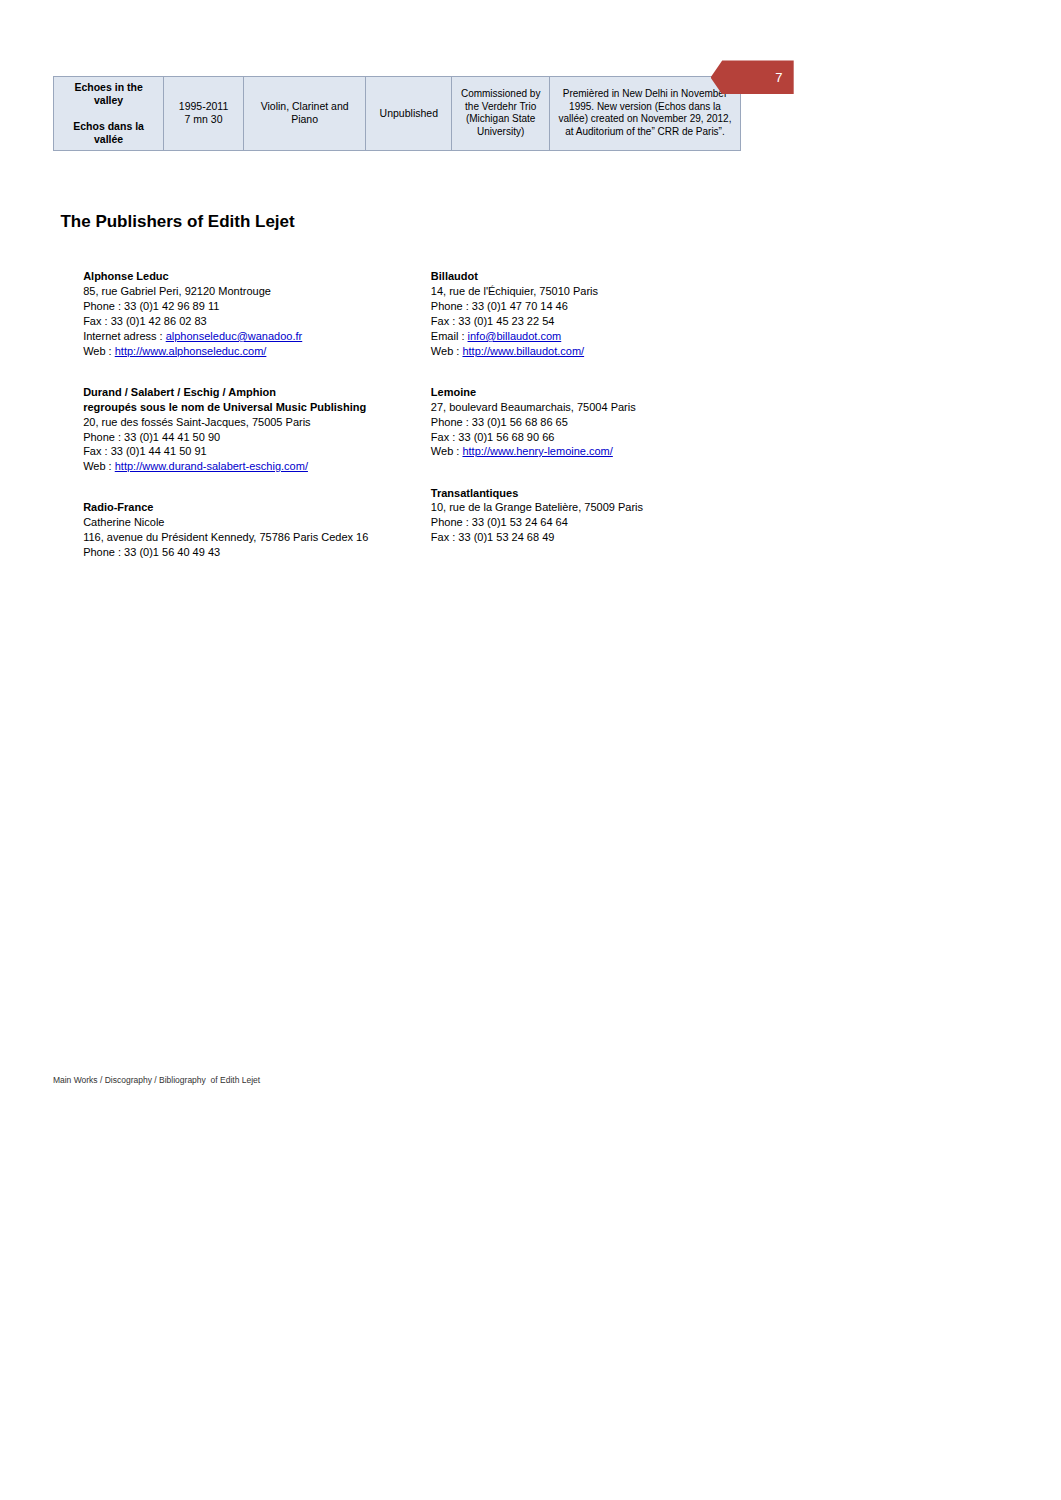7
| Echoes in the valley Echos dans la vallée | 1995-2011 7 mn 30 | Violin, Clarinet and Piano | Unpublished | Commissioned by the Verdehr Trio (Michigan State University) | Premièred in New Delhi in November 1995. New version (Echos dans la vallée) created on November 29, 2012, at Auditorium of the” CRR de Paris”. |
The Publishers of Edith Lejet
Alphonse Leduc
85, rue Gabriel Peri, 92120 Montrouge
Phone : 33 (0)1 42 96 89 11
Fax : 33 (0)1 42 86 02 83
Internet adress : alphonseleduc@wanadoo.fr
Web : http://www.alphonseleduc.com/
Durand / Salabert / Eschig / Amphion
regroupés sous le nom de Universal Music Publishing
20, rue des fossés Saint-Jacques, 75005 Paris
Phone : 33 (0)1 44 41 50 90
Fax : 33 (0)1 44 41 50 91
Web : http://www.durand-salabert-eschig.com/
Radio-France
Catherine Nicole
116, avenue du Président Kennedy, 75786 Paris Cedex 16
Phone : 33 (0)1 56 40 49 43
Billaudot
14, rue de l'Échiquier, 75010 Paris
Phone : 33 (0)1 47 70 14 46
Fax : 33 (0)1 45 23 22 54
Email : info@billaudot.com
Web : http://www.billaudot.com/
Lemoine
27, boulevard Beaumarchais, 75004 Paris
Phone : 33 (0)1 56 68 86 65
Fax : 33 (0)1 56 68 90 66
Web : http://www.henry-lemoine.com/
Transatlantiques
10, rue de la Grange Batelière, 75009 Paris
Phone : 33 (0)1 53 24 64 64
Fax : 33 (0)1 53 24 68 49
Main Works / Discography / Bibliography of Edith Lejet